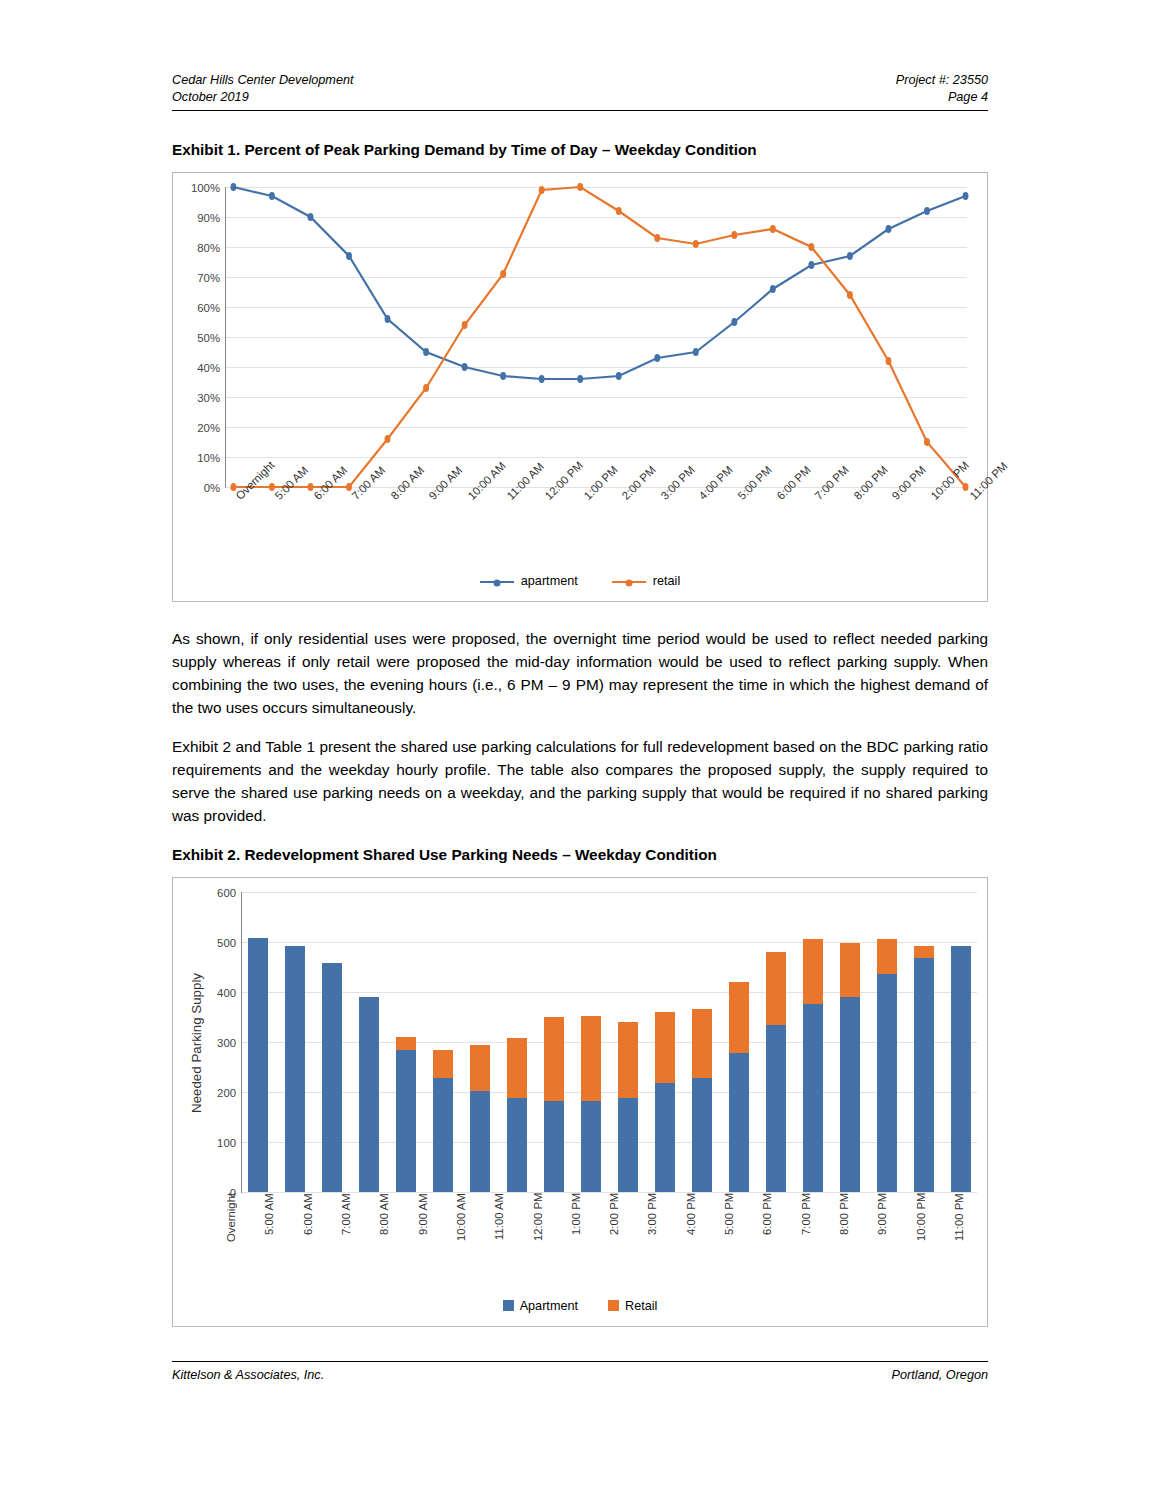Cedar Hills Center Development
October 2019
Project #: 23550
Page 4
Exhibit 1. Percent of Peak Parking Demand by Time of Day – Weekday Condition
100%
90%
80%
70%
60%
50%
40%
30%
20%
10%
0%
Overnight 5:00 AM 6:00 AM 7:00 AM 8:00 AM 9:00 AM 10:00 AM 11:00 AM 12:00 PM 1:00 PM 2:00 PM 3:00 PM 4:00 PM 5:00 PM 6:00 PM 7:00 PM 8:00 PM 9:00 PM 10:00 PM 11:00 PM
apartment
retail
As shown, if only residential uses were proposed, the overnight time period would be used to reflect needed parking supply whereas if only retail were proposed the mid-day information would be used to reflect parking supply. When combining the two uses, the evening hours (i.e., 6 PM – 9 PM) may represent the time in which the highest demand of the two uses occurs simultaneously.
Exhibit 2 and Table 1 present the shared use parking calculations for full redevelopment based on the BDC parking ratio requirements and the weekday hourly profile. The table also compares the proposed supply, the supply required to serve the shared use parking needs on a weekday, and the parking supply that would be required if no shared parking was provided.
Exhibit 2. Redevelopment Shared Use Parking Needs – Weekday Condition
Needed Parking Supply
600
500
400
300
200
100
0
Overnight 5:00 AM 6:00 AM 7:00 AM 8:00 AM 9:00 AM 10:00 AM 11:00 AM 12:00 PM 1:00 PM 2:00 PM 3:00 PM 4:00 PM 5:00 PM 6:00 PM 7:00 PM 8:00 PM 9:00 PM 10:00 PM 11:00 PM
Apartment
Retail
Kittelson & Associates, Inc.
Portland, Oregon